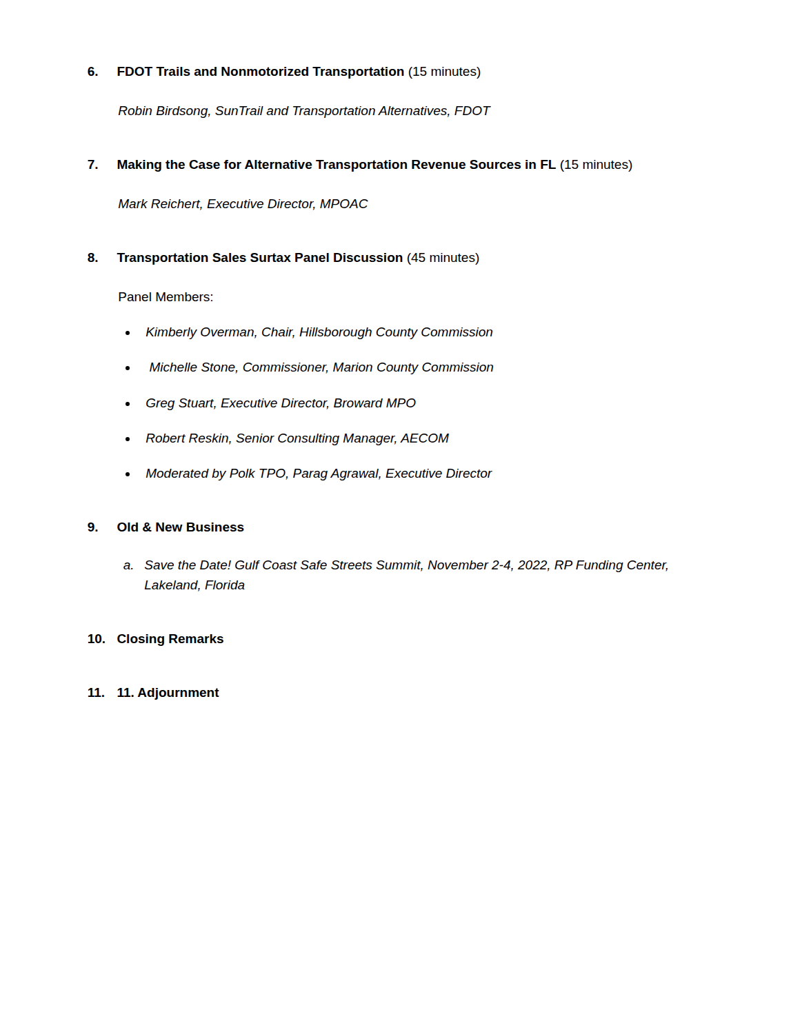FDOT Trails and Nonmotorized Transportation (15 minutes)
Robin Birdsong, SunTrail and Transportation Alternatives, FDOT
Making the Case for Alternative Transportation Revenue Sources in FL (15 minutes)
Mark Reichert, Executive Director, MPOAC
Transportation Sales Surtax Panel Discussion (45 minutes)
Panel Members:
Kimberly Overman, Chair, Hillsborough County Commission
Michelle Stone, Commissioner, Marion County Commission
Greg Stuart, Executive Director, Broward MPO
Robert Reskin, Senior Consulting Manager, AECOM
Moderated by Polk TPO, Parag Agrawal, Executive Director
Old & New Business
Save the Date! Gulf Coast Safe Streets Summit, November 2-4, 2022, RP Funding Center, Lakeland, Florida
Closing Remarks
Adjournment